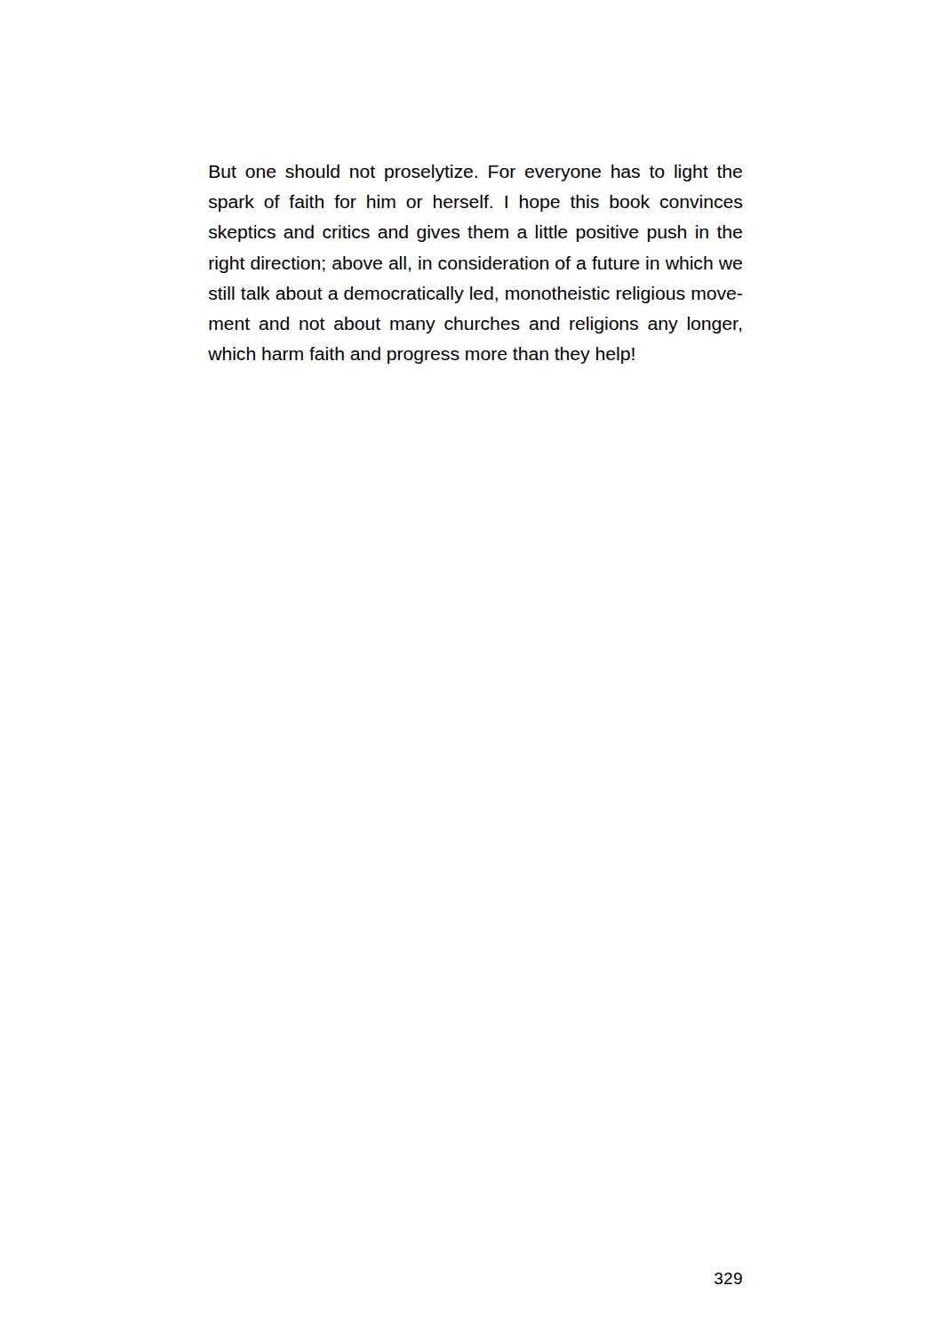But one should not proselytize. For everyone has to light the spark of faith for him or herself. I hope this book convinces skeptics and critics and gives them a little positive push in the right direction; above all, in consideration of a future in which we still talk about a democratically led, monotheistic religious movement and not about many churches and religions any longer, which harm faith and progress more than they help!
329